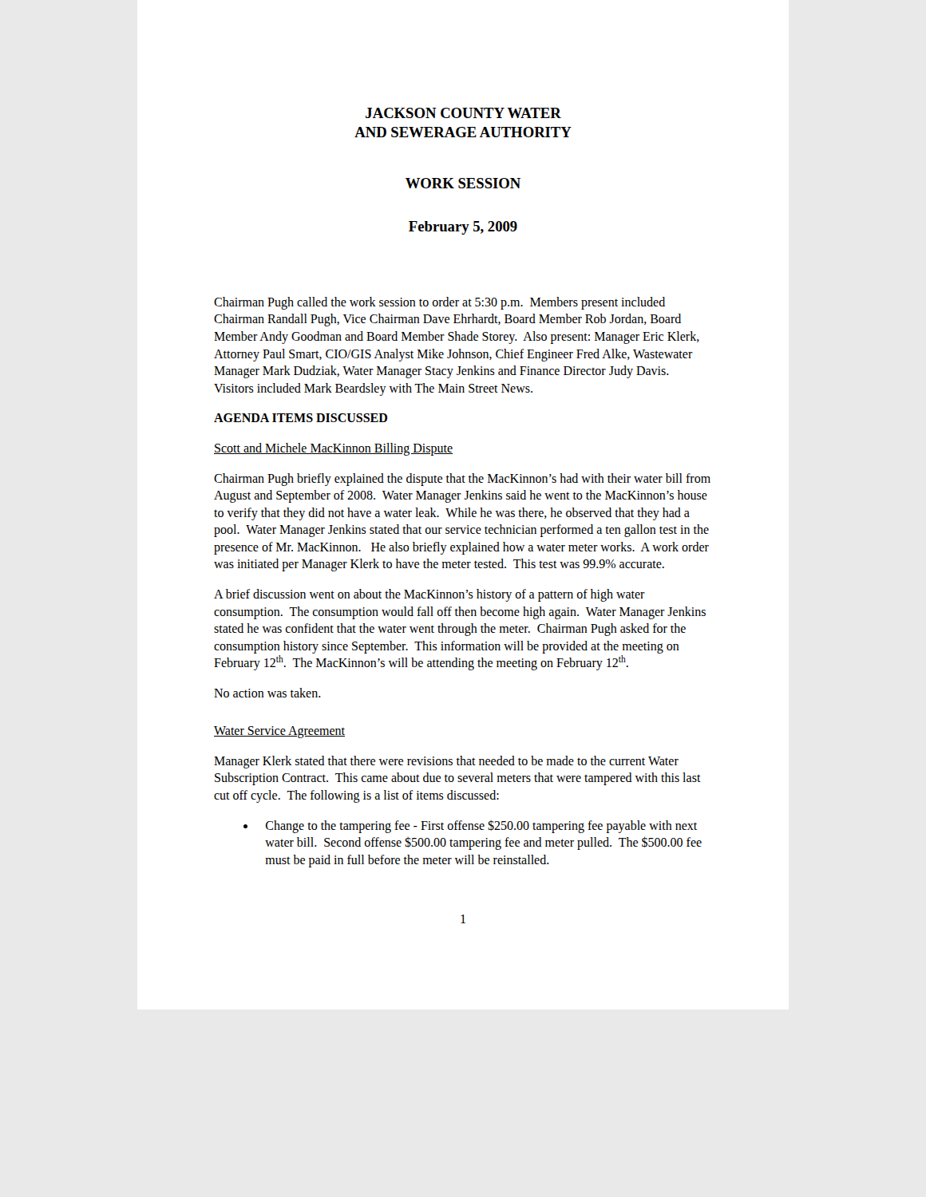JACKSON COUNTY WATER
AND SEWERAGE AUTHORITY
WORK SESSION
February 5, 2009
Chairman Pugh called the work session to order at 5:30 p.m. Members present included Chairman Randall Pugh, Vice Chairman Dave Ehrhardt, Board Member Rob Jordan, Board Member Andy Goodman and Board Member Shade Storey. Also present: Manager Eric Klerk, Attorney Paul Smart, CIO/GIS Analyst Mike Johnson, Chief Engineer Fred Alke, Wastewater Manager Mark Dudziak, Water Manager Stacy Jenkins and Finance Director Judy Davis. Visitors included Mark Beardsley with The Main Street News.
AGENDA ITEMS DISCUSSED
Scott and Michele MacKinnon Billing Dispute
Chairman Pugh briefly explained the dispute that the MacKinnon’s had with their water bill from August and September of 2008. Water Manager Jenkins said he went to the MacKinnon’s house to verify that they did not have a water leak. While he was there, he observed that they had a pool. Water Manager Jenkins stated that our service technician performed a ten gallon test in the presence of Mr. MacKinnon. He also briefly explained how a water meter works. A work order was initiated per Manager Klerk to have the meter tested. This test was 99.9% accurate.
A brief discussion went on about the MacKinnon’s history of a pattern of high water consumption. The consumption would fall off then become high again. Water Manager Jenkins stated he was confident that the water went through the meter. Chairman Pugh asked for the consumption history since September. This information will be provided at the meeting on February 12th. The MacKinnon’s will be attending the meeting on February 12th.
No action was taken.
Water Service Agreement
Manager Klerk stated that there were revisions that needed to be made to the current Water Subscription Contract. This came about due to several meters that were tampered with this last cut off cycle. The following is a list of items discussed:
Change to the tampering fee - First offense $250.00 tampering fee payable with next water bill. Second offense $500.00 tampering fee and meter pulled. The $500.00 fee must be paid in full before the meter will be reinstalled.
1